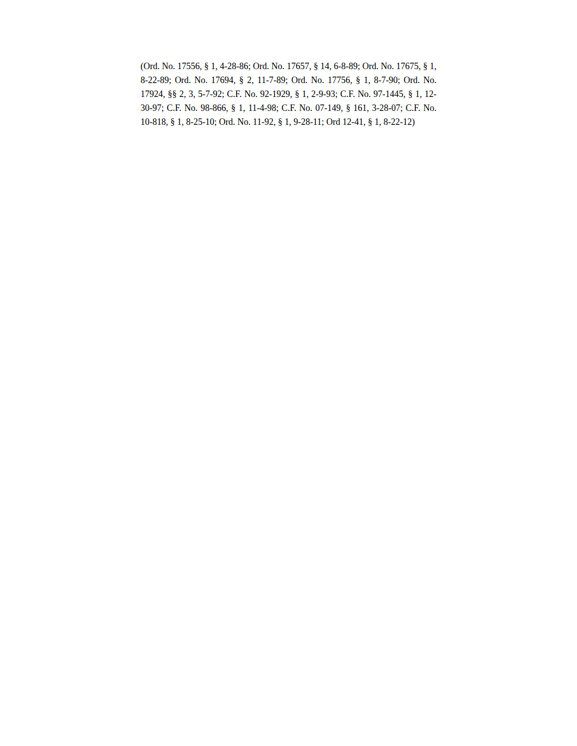(Ord. No. 17556, § 1, 4-28-86; Ord. No. 17657, § 14, 6-8-89; Ord. No. 17675, § 1, 8-22-89; Ord. No. 17694, § 2, 11-7-89; Ord. No. 17756, § 1, 8-7-90; Ord. No. 17924, §§ 2, 3, 5-7-92; C.F. No. 92-1929, § 1, 2-9-93; C.F. No. 97-1445, § 1, 12-30-97; C.F. No. 98-866, § 1, 11-4-98; C.F. No. 07-149, § 161, 3-28-07; C.F. No. 10-818, § 1, 8-25-10; Ord. No. 11-92, § 1, 9-28-11; Ord 12-41, § 1, 8-22-12)